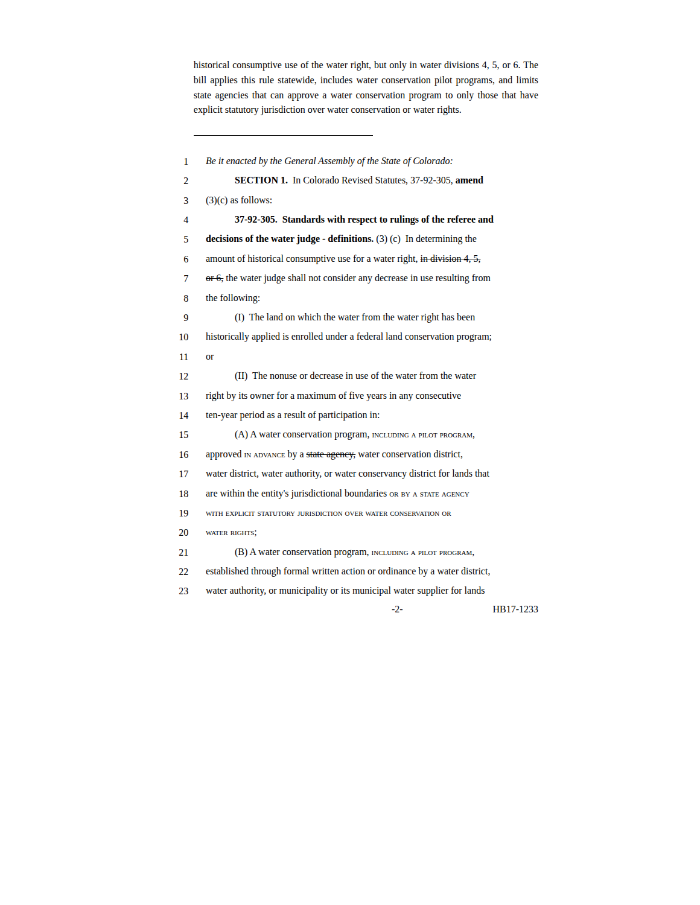historical consumptive use of the water right, but only in water divisions 4, 5, or 6. The bill applies this rule statewide, includes water conservation pilot programs, and limits state agencies that can approve a water conservation program to only those that have explicit statutory jurisdiction over water conservation or water rights.
| 1 | Be it enacted by the General Assembly of the State of Colorado: |
| 2 | SECTION 1. In Colorado Revised Statutes, 37-92-305, amend |
| 3 | (3)(c) as follows: |
| 4 | 37-92-305. Standards with respect to rulings of the referee and |
| 5 | decisions of the water judge - definitions. (3) (c) In determining the |
| 6 | amount of historical consumptive use for a water right, in division 4, 5, |
| 7 | or 6, the water judge shall not consider any decrease in use resulting from |
| 8 | the following: |
| 9 | (I) The land on which the water from the water right has been |
| 10 | historically applied is enrolled under a federal land conservation program; |
| 11 | or |
| 12 | (II) The nonuse or decrease in use of the water from the water |
| 13 | right by its owner for a maximum of five years in any consecutive |
| 14 | ten-year period as a result of participation in: |
| 15 | (A) A water conservation program, including a pilot program, |
| 16 | approved in advance by a state agency, water conservation district, |
| 17 | water district, water authority, or water conservancy district for lands that |
| 18 | are within the entity's jurisdictional boundaries or by a state agency |
| 19 | with explicit statutory jurisdiction over water conservation or |
| 20 | water rights; |
| 21 | (B) A water conservation program, including a pilot program, |
| 22 | established through formal written action or ordinance by a water district, |
| 23 | water authority, or municipality or its municipal water supplier for lands |
-2-HB17-1233